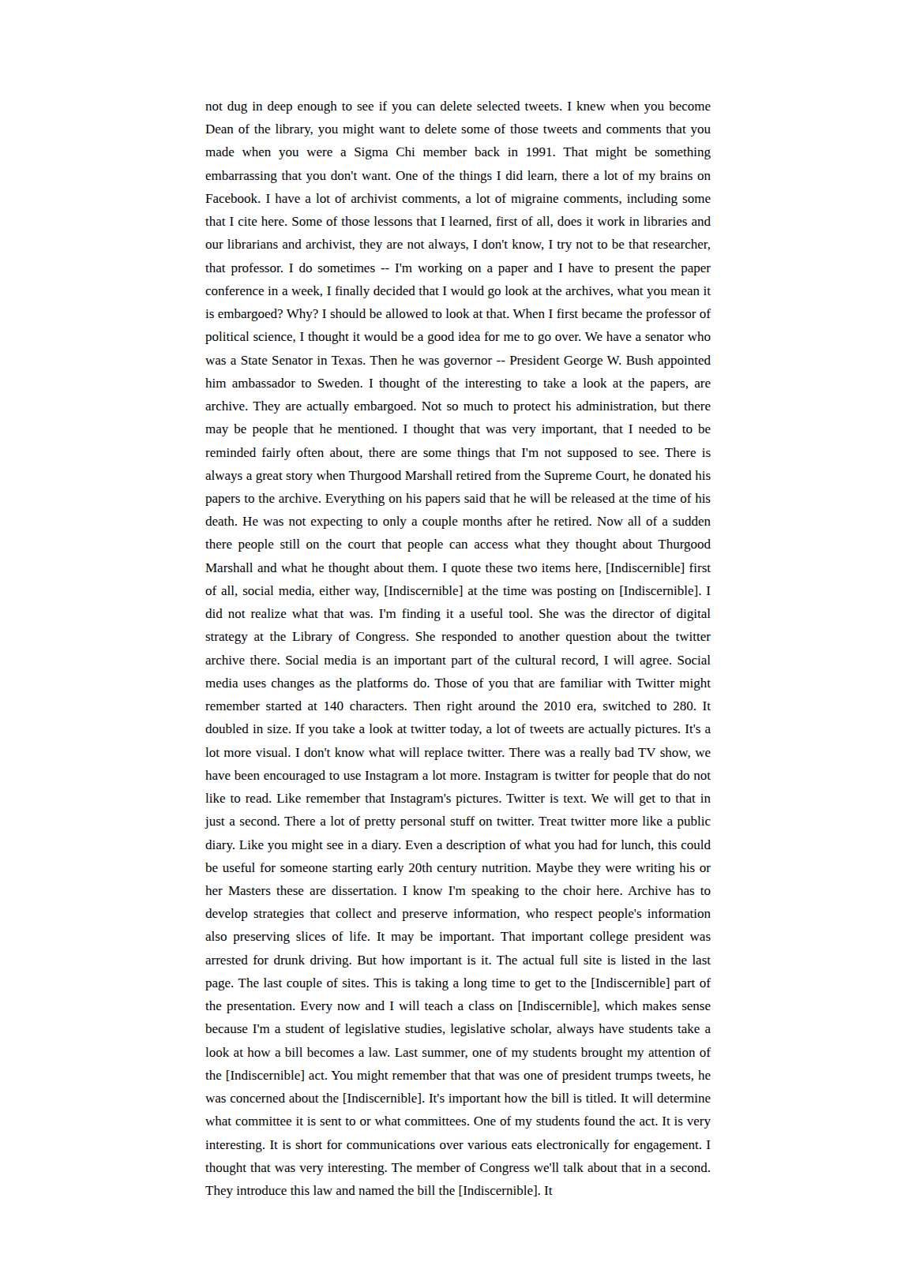not dug in deep enough to see if you can delete selected tweets. I knew when you become Dean of the library, you might want to delete some of those tweets and comments that you made when you were a Sigma Chi member back in 1991. That might be something embarrassing that you don't want. One of the things I did learn, there a lot of my brains on Facebook. I have a lot of archivist comments, a lot of migraine comments, including some that I cite here. Some of those lessons that I learned, first of all, does it work in libraries and our librarians and archivist, they are not always, I don't know, I try not to be that researcher, that professor. I do sometimes -- I'm working on a paper and I have to present the paper conference in a week, I finally decided that I would go look at the archives, what you mean it is embargoed? Why? I should be allowed to look at that. When I first became the professor of political science, I thought it would be a good idea for me to go over. We have a senator who was a State Senator in Texas. Then he was governor -- President George W. Bush appointed him ambassador to Sweden. I thought of the interesting to take a look at the papers, are archive. They are actually embargoed. Not so much to protect his administration, but there may be people that he mentioned. I thought that was very important, that I needed to be reminded fairly often about, there are some things that I'm not supposed to see. There is always a great story when Thurgood Marshall retired from the Supreme Court, he donated his papers to the archive. Everything on his papers said that he will be released at the time of his death. He was not expecting to only a couple months after he retired. Now all of a sudden there people still on the court that people can access what they thought about Thurgood Marshall and what he thought about them. I quote these two items here, [Indiscernible] first of all, social media, either way, [Indiscernible] at the time was posting on [Indiscernible]. I did not realize what that was. I'm finding it a useful tool. She was the director of digital strategy at the Library of Congress. She responded to another question about the twitter archive there. Social media is an important part of the cultural record, I will agree. Social media uses changes as the platforms do. Those of you that are familiar with Twitter might remember started at 140 characters. Then right around the 2010 era, switched to 280. It doubled in size. If you take a look at twitter today, a lot of tweets are actually pictures. It's a lot more visual. I don't know what will replace twitter. There was a really bad TV show, we have been encouraged to use Instagram a lot more. Instagram is twitter for people that do not like to read. Like remember that Instagram's pictures. Twitter is text. We will get to that in just a second. There a lot of pretty personal stuff on twitter. Treat twitter more like a public diary. Like you might see in a diary. Even a description of what you had for lunch, this could be useful for someone starting early 20th century nutrition. Maybe they were writing his or her Masters these are dissertation. I know I'm speaking to the choir here. Archive has to develop strategies that collect and preserve information, who respect people's information also preserving slices of life. It may be important. That important college president was arrested for drunk driving. But how important is it. The actual full site is listed in the last page. The last couple of sites. This is taking a long time to get to the [Indiscernible] part of the presentation. Every now and I will teach a class on [Indiscernible], which makes sense because I'm a student of legislative studies, legislative scholar, always have students take a look at how a bill becomes a law. Last summer, one of my students brought my attention of the [Indiscernible] act. You might remember that that was one of president trumps tweets, he was concerned about the [Indiscernible]. It's important how the bill is titled. It will determine what committee it is sent to or what committees. One of my students found the act. It is very interesting. It is short for communications over various eats electronically for engagement. I thought that was very interesting. The member of Congress we'll talk about that in a second. They introduce this law and named the bill the [Indiscernible]. It